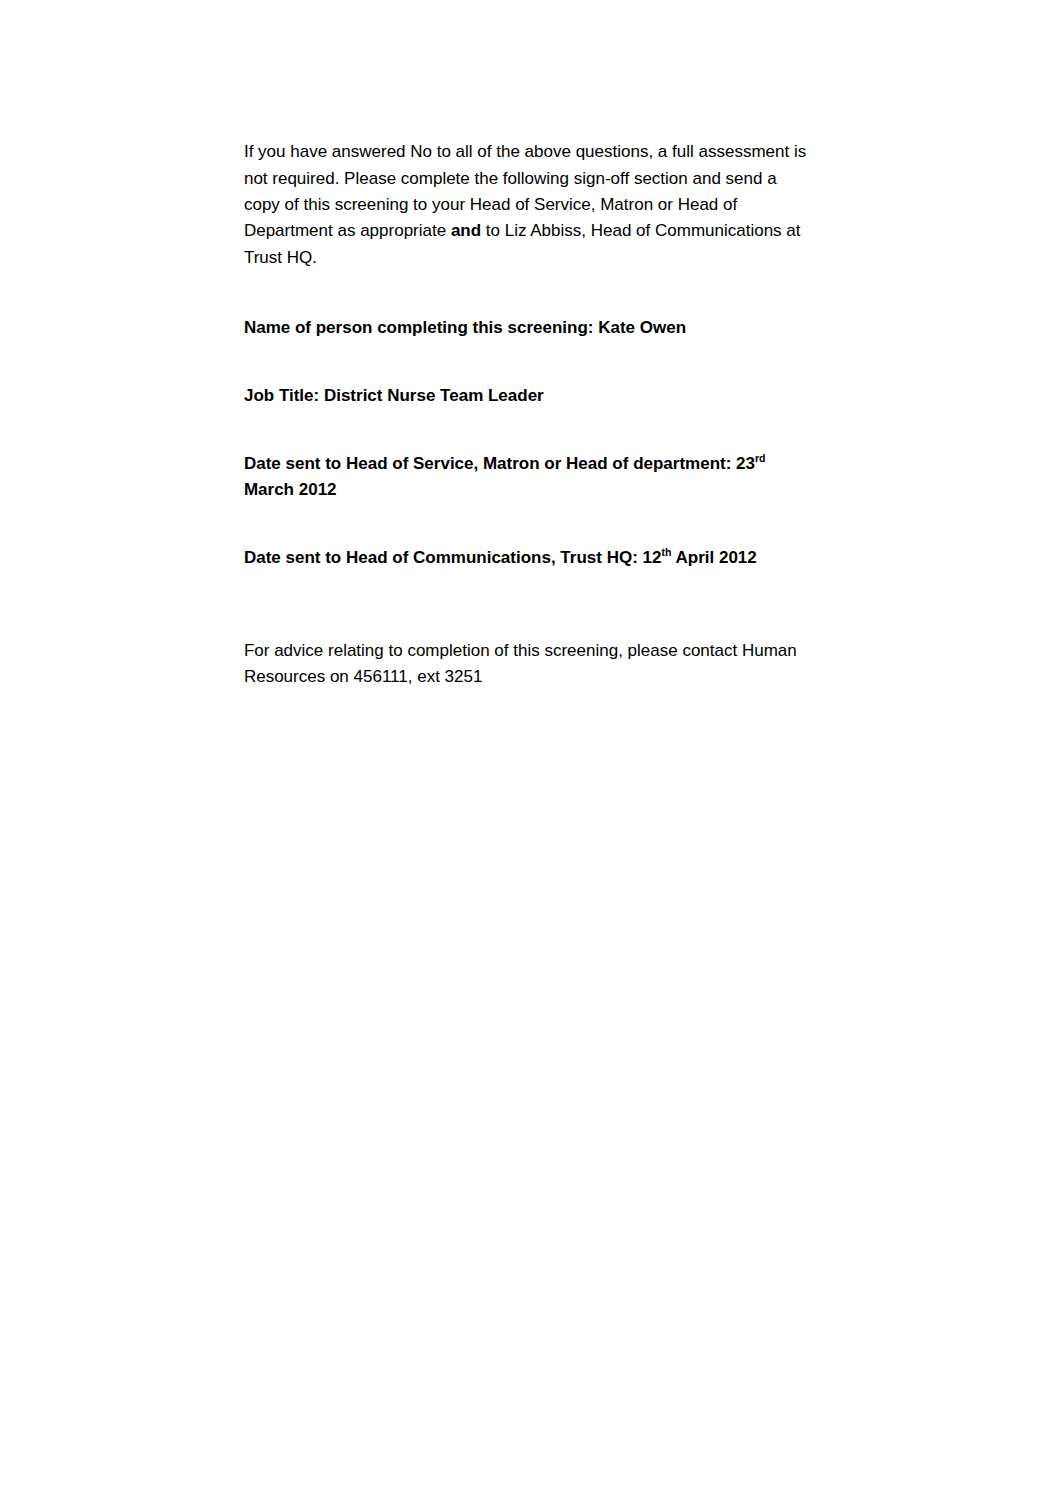If you have answered No to all of the above questions, a full assessment is not required. Please complete the following sign-off section and send a copy of this screening to your Head of Service, Matron or Head of Department as appropriate and to Liz Abbiss, Head of Communications at Trust HQ.
Name of person completing this screening: Kate Owen
Job Title: District Nurse Team Leader
Date sent to Head of Service, Matron or Head of department: 23rd March 2012
Date sent to Head of Communications, Trust HQ: 12th April 2012
For advice relating to completion of this screening, please contact Human Resources on 456111, ext 3251